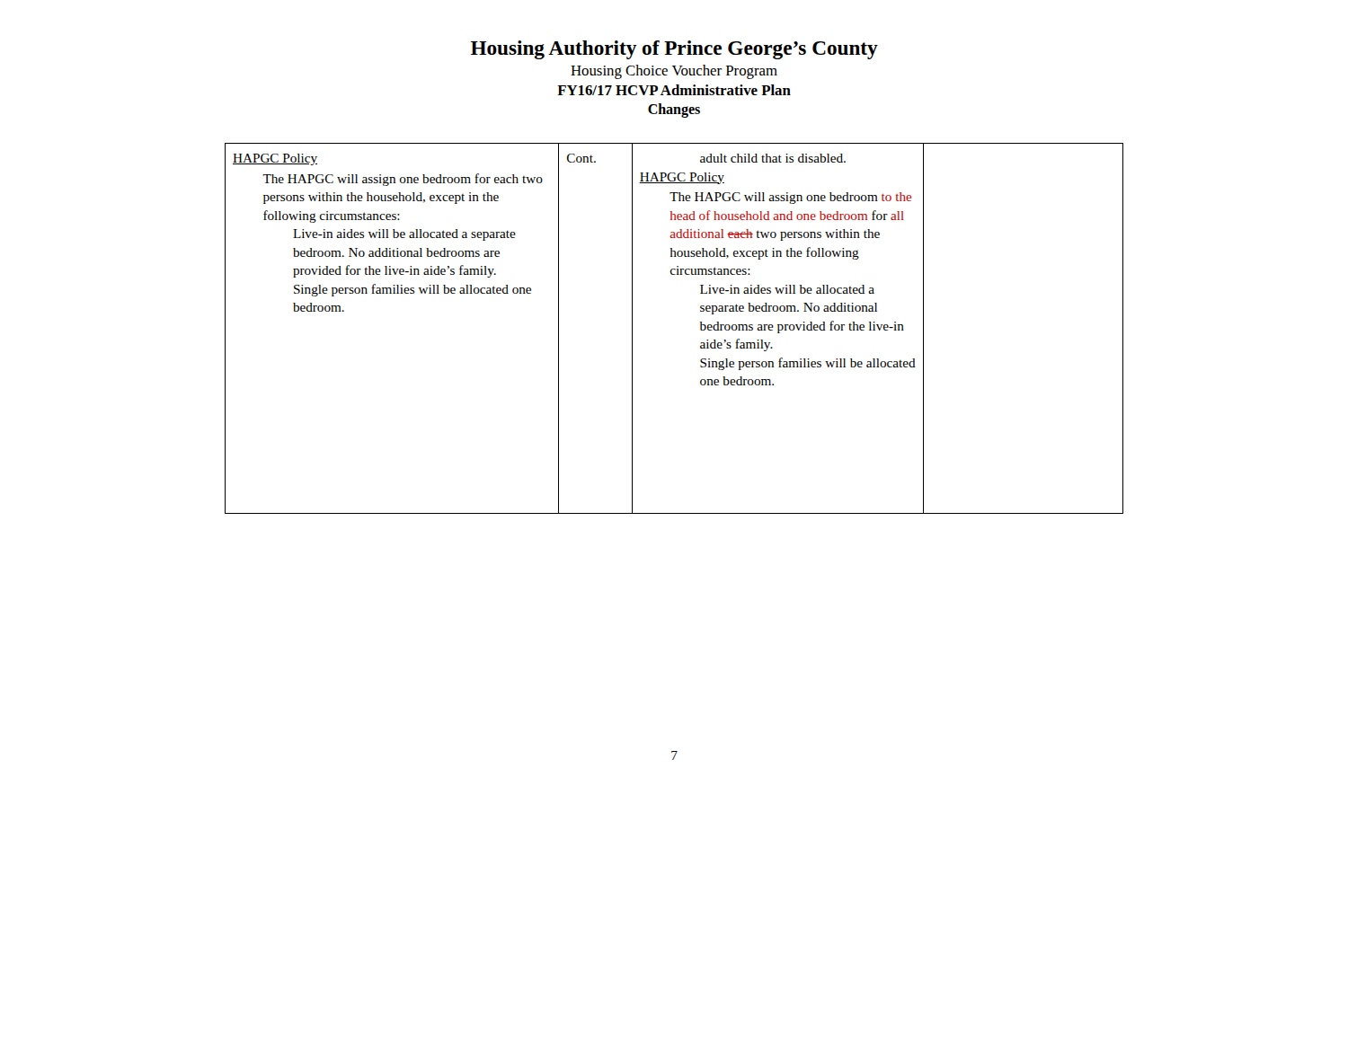Housing Authority of Prince George’s County
Housing Choice Voucher Program
FY16/17 HCVP Administrative Plan
Changes
| HAPGC Policy The HAPGC will assign one bedroom for each two persons within the household, except in the following circumstances: Live-in aides will be allocated a separate bedroom. No additional bedrooms are provided for the live-in aide’s family. Single person families will be allocated one bedroom. | Cont. | adult child that is disabled. HAPGC Policy The HAPGC will assign one bedroom to the head of household and one bedroom for all additional each two persons within the household, except in the following circumstances: Live-in aides will be allocated a separate bedroom. No additional bedrooms are provided for the live-in aide’s family. Single person families will be allocated one bedroom. | |
7